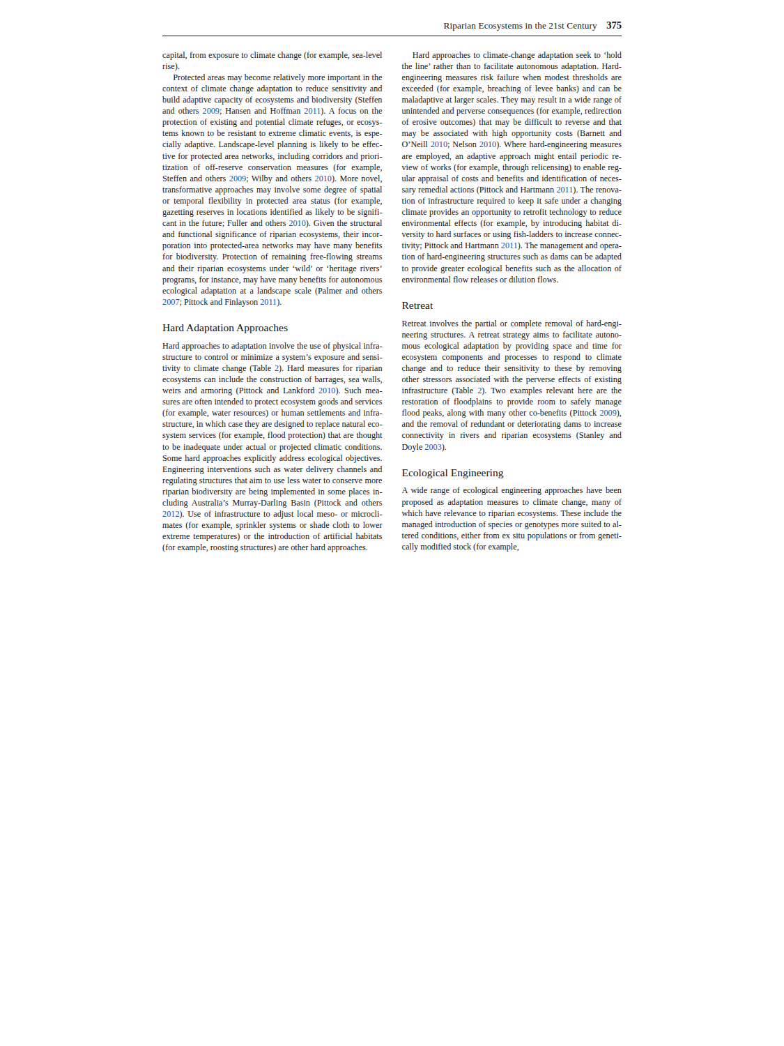Riparian Ecosystems in the 21st Century 375
capital, from exposure to climate change (for example, sea-level rise).
Protected areas may become relatively more important in the context of climate change adaptation to reduce sensitivity and build adaptive capacity of ecosystems and biodiversity (Steffen and others 2009; Hansen and Hoffman 2011). A focus on the protection of existing and potential climate refuges, or ecosystems known to be resistant to extreme climatic events, is especially adaptive. Landscape-level planning is likely to be effective for protected area networks, including corridors and prioritization of off-reserve conservation measures (for example, Steffen and others 2009; Wilby and others 2010). More novel, transformative approaches may involve some degree of spatial or temporal flexibility in protected area status (for example, gazetting reserves in locations identified as likely to be significant in the future; Fuller and others 2010). Given the structural and functional significance of riparian ecosystems, their incorporation into protected-area networks may have many benefits for biodiversity. Protection of remaining free-flowing streams and their riparian ecosystems under ‘wild’ or ‘heritage rivers’ programs, for instance, may have many benefits for autonomous ecological adaptation at a landscape scale (Palmer and others 2007; Pittock and Finlayson 2011).
Hard Adaptation Approaches
Hard approaches to adaptation involve the use of physical infrastructure to control or minimize a system’s exposure and sensitivity to climate change (Table 2). Hard measures for riparian ecosystems can include the construction of barrages, sea walls, weirs and armoring (Pittock and Lankford 2010). Such measures are often intended to protect ecosystem goods and services (for example, water resources) or human settlements and infrastructure, in which case they are designed to replace natural ecosystem services (for example, flood protection) that are thought to be inadequate under actual or projected climatic conditions. Some hard approaches explicitly address ecological objectives. Engineering interventions such as water delivery channels and regulating structures that aim to use less water to conserve more riparian biodiversity are being implemented in some places including Australia’s Murray-Darling Basin (Pittock and others 2012). Use of infrastructure to adjust local meso- or microclimates (for example, sprinkler systems or shade cloth to lower extreme temperatures) or the introduction of artificial habitats (for example, roosting structures) are other hard approaches.
Hard approaches to climate-change adaptation seek to ‘hold the line’ rather than to facilitate autonomous adaptation. Hard-engineering measures risk failure when modest thresholds are exceeded (for example, breaching of levee banks) and can be maladaptive at larger scales. They may result in a wide range of unintended and perverse consequences (for example, redirection of erosive outcomes) that may be difficult to reverse and that may be associated with high opportunity costs (Barnett and O’Neill 2010; Nelson 2010). Where hard-engineering measures are employed, an adaptive approach might entail periodic review of works (for example, through relicensing) to enable regular appraisal of costs and benefits and identification of necessary remedial actions (Pittock and Hartmann 2011). The renovation of infrastructure required to keep it safe under a changing climate provides an opportunity to retrofit technology to reduce environmental effects (for example, by introducing habitat diversity to hard surfaces or using fish-ladders to increase connectivity; Pittock and Hartmann 2011). The management and operation of hard-engineering structures such as dams can be adapted to provide greater ecological benefits such as the allocation of environmental flow releases or dilution flows.
Retreat
Retreat involves the partial or complete removal of hard-engineering structures. A retreat strategy aims to facilitate autonomous ecological adaptation by providing space and time for ecosystem components and processes to respond to climate change and to reduce their sensitivity to these by removing other stressors associated with the perverse effects of existing infrastructure (Table 2). Two examples relevant here are the restoration of floodplains to provide room to safely manage flood peaks, along with many other co-benefits (Pittock 2009), and the removal of redundant or deteriorating dams to increase connectivity in rivers and riparian ecosystems (Stanley and Doyle 2003).
Ecological Engineering
A wide range of ecological engineering approaches have been proposed as adaptation measures to climate change, many of which have relevance to riparian ecosystems. These include the managed introduction of species or genotypes more suited to altered conditions, either from ex situ populations or from genetically modified stock (for example,